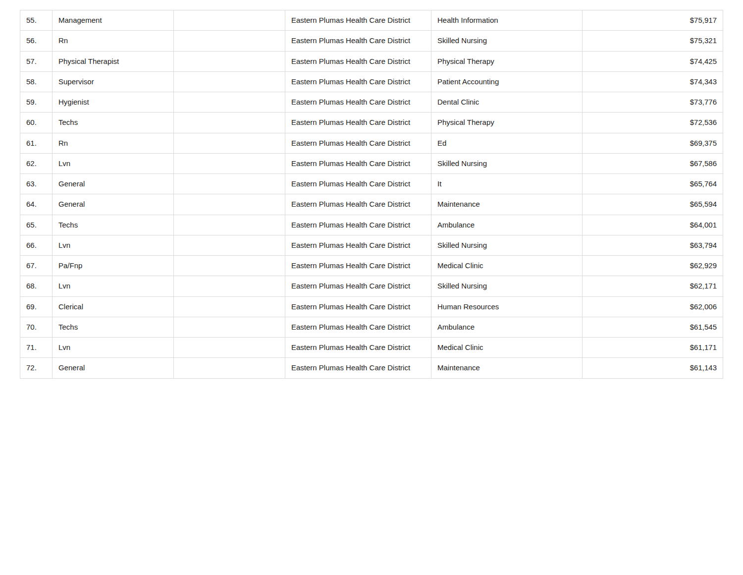| 55. | Management | | Eastern Plumas Health Care District | Health Information | $75,917 |
| 56. | Rn | | Eastern Plumas Health Care District | Skilled Nursing | $75,321 |
| 57. | Physical Therapist | | Eastern Plumas Health Care District | Physical Therapy | $74,425 |
| 58. | Supervisor | | Eastern Plumas Health Care District | Patient Accounting | $74,343 |
| 59. | Hygienist | | Eastern Plumas Health Care District | Dental Clinic | $73,776 |
| 60. | Techs | | Eastern Plumas Health Care District | Physical Therapy | $72,536 |
| 61. | Rn | | Eastern Plumas Health Care District | Ed | $69,375 |
| 62. | Lvn | | Eastern Plumas Health Care District | Skilled Nursing | $67,586 |
| 63. | General | | Eastern Plumas Health Care District | It | $65,764 |
| 64. | General | | Eastern Plumas Health Care District | Maintenance | $65,594 |
| 65. | Techs | | Eastern Plumas Health Care District | Ambulance | $64,001 |
| 66. | Lvn | | Eastern Plumas Health Care District | Skilled Nursing | $63,794 |
| 67. | Pa/Fnp | | Eastern Plumas Health Care District | Medical Clinic | $62,929 |
| 68. | Lvn | | Eastern Plumas Health Care District | Skilled Nursing | $62,171 |
| 69. | Clerical | | Eastern Plumas Health Care District | Human Resources | $62,006 |
| 70. | Techs | | Eastern Plumas Health Care District | Ambulance | $61,545 |
| 71. | Lvn | | Eastern Plumas Health Care District | Medical Clinic | $61,171 |
| 72. | General | | Eastern Plumas Health Care District | Maintenance | $61,143 |